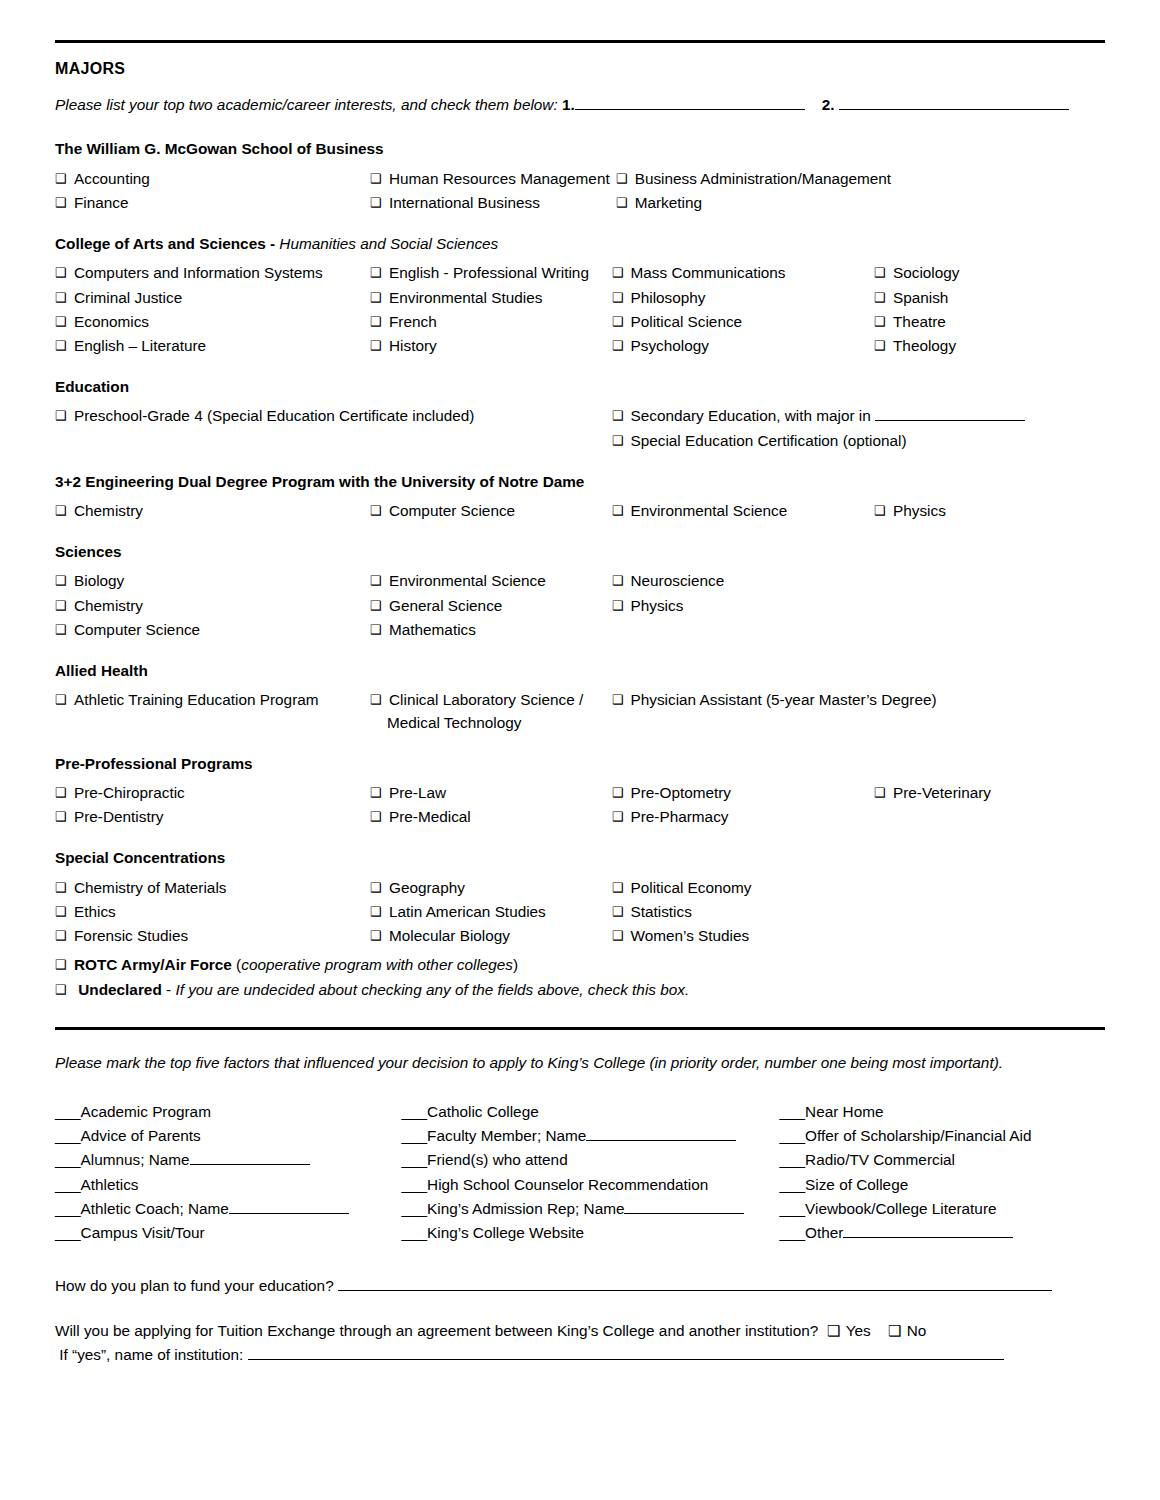MAJORS
Please list your top two academic/career interests, and check them below: 1. 2.
The William G. McGowan School of Business
| Accounting | Human Resources Management | Business Administration/Management | |
| Finance | International Business | Marketing | |
College of Arts and Sciences - Humanities and Social Sciences
| Computers and Information Systems | English - Professional Writing | Mass Communications | Sociology |
| Criminal Justice | Environmental Studies | Philosophy | Spanish |
| Economics | French | Political Science | Theatre |
| English – Literature | History | Psychology | Theology |
Education
| Preschool-Grade 4 (Special Education Certificate included) | Secondary Education, with major in |
| | Special Education Certification (optional) |
3+2 Engineering Dual Degree Program with the University of Notre Dame
| Chemistry | Computer Science | Environmental Science | Physics |
Sciences
| Biology | Environmental Science | Neuroscience | |
| Chemistry | General Science | Physics | |
| Computer Science | Mathematics | | |
Allied Health
| Athletic Training Education Program | Clinical Laboratory Science / Medical Technology | Physician Assistant (5-year Master’s Degree) | |
Pre-Professional Programs
| Pre-Chiropractic | Pre-Law | Pre-Optometry | Pre-Veterinary |
| Pre-Dentistry | Pre-Medical | Pre-Pharmacy | |
Special Concentrations
| Chemistry of Materials | Geography | Political Economy | |
| Ethics | Latin American Studies | Statistics | |
| Forensic Studies | Molecular Biology | Women’s Studies | |
ROTC Army/Air Force (cooperative program with other colleges)
Undeclared - If you are undecided about checking any of the fields above, check this box.
Please mark the top five factors that influenced your decision to apply to King’s College (in priority order, number one being most important).
| Academic Program | Catholic College | Near Home |
| Advice of Parents | Faculty Member; Name | Offer of Scholarship/Financial Aid |
| Alumnus; Name | Friend(s) who attend | Radio/TV Commercial |
| Athletics | High School Counselor Recommendation | Size of College |
| Athletic Coach; Name | King’s Admission Rep; Name | Viewbook/College Literature |
| Campus Visit/Tour | King’s College Website | Other |
How do you plan to fund your education?
Will you be applying for Tuition Exchange through an agreement between King’s College and another institution? Yes No
If “yes”, name of institution: